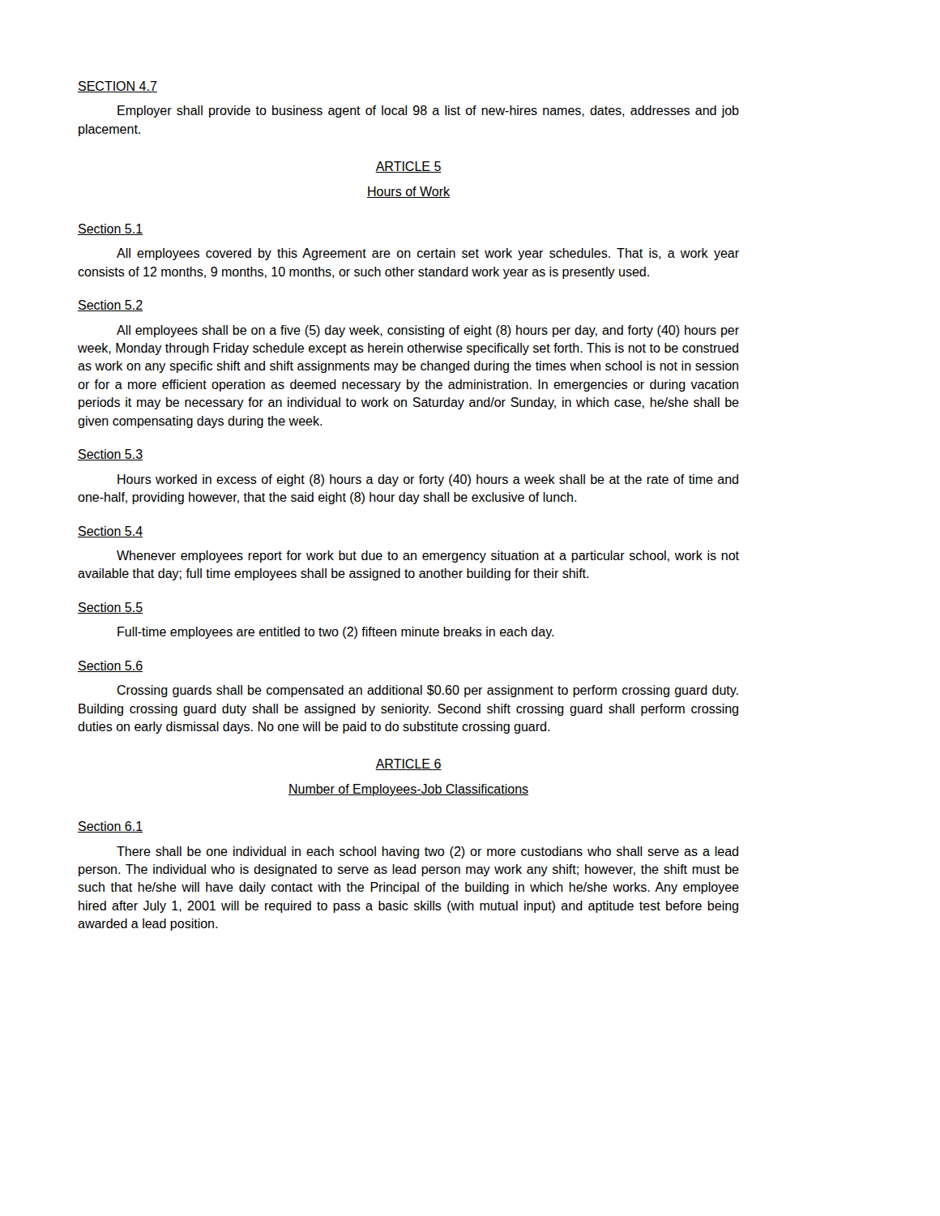SECTION 4.7
Employer shall provide to business agent of local 98 a list of new-hires names, dates, addresses and job placement.
ARTICLE 5
Hours of Work
Section 5.1
All employees covered by this Agreement are on certain set work year schedules. That is, a work year consists of 12 months, 9 months, 10 months, or such other standard work year as is presently used.
Section 5.2
All employees shall be on a five (5) day week, consisting of eight (8) hours per day, and forty (40) hours per week, Monday through Friday schedule except as herein otherwise specifically set forth. This is not to be construed as work on any specific shift and shift assignments may be changed during the times when school is not in session or for a more efficient operation as deemed necessary by the administration. In emergencies or during vacation periods it may be necessary for an individual to work on Saturday and/or Sunday, in which case, he/she shall be given compensating days during the week.
Section 5.3
Hours worked in excess of eight (8) hours a day or forty (40) hours a week shall be at the rate of time and one-half, providing however, that the said eight (8) hour day shall be exclusive of lunch.
Section 5.4
Whenever employees report for work but due to an emergency situation at a particular school, work is not available that day; full time employees shall be assigned to another building for their shift.
Section 5.5
Full-time employees are entitled to two (2) fifteen minute breaks in each day.
Section 5.6
Crossing guards shall be compensated an additional $0.60 per assignment to perform crossing guard duty. Building crossing guard duty shall be assigned by seniority. Second shift crossing guard shall perform crossing duties on early dismissal days. No one will be paid to do substitute crossing guard.
ARTICLE 6
Number of Employees-Job Classifications
Section 6.1
There shall be one individual in each school having two (2) or more custodians who shall serve as a lead person. The individual who is designated to serve as lead person may work any shift; however, the shift must be such that he/she will have daily contact with the Principal of the building in which he/she works. Any employee hired after July 1, 2001 will be required to pass a basic skills (with mutual input) and aptitude test before being awarded a lead position.